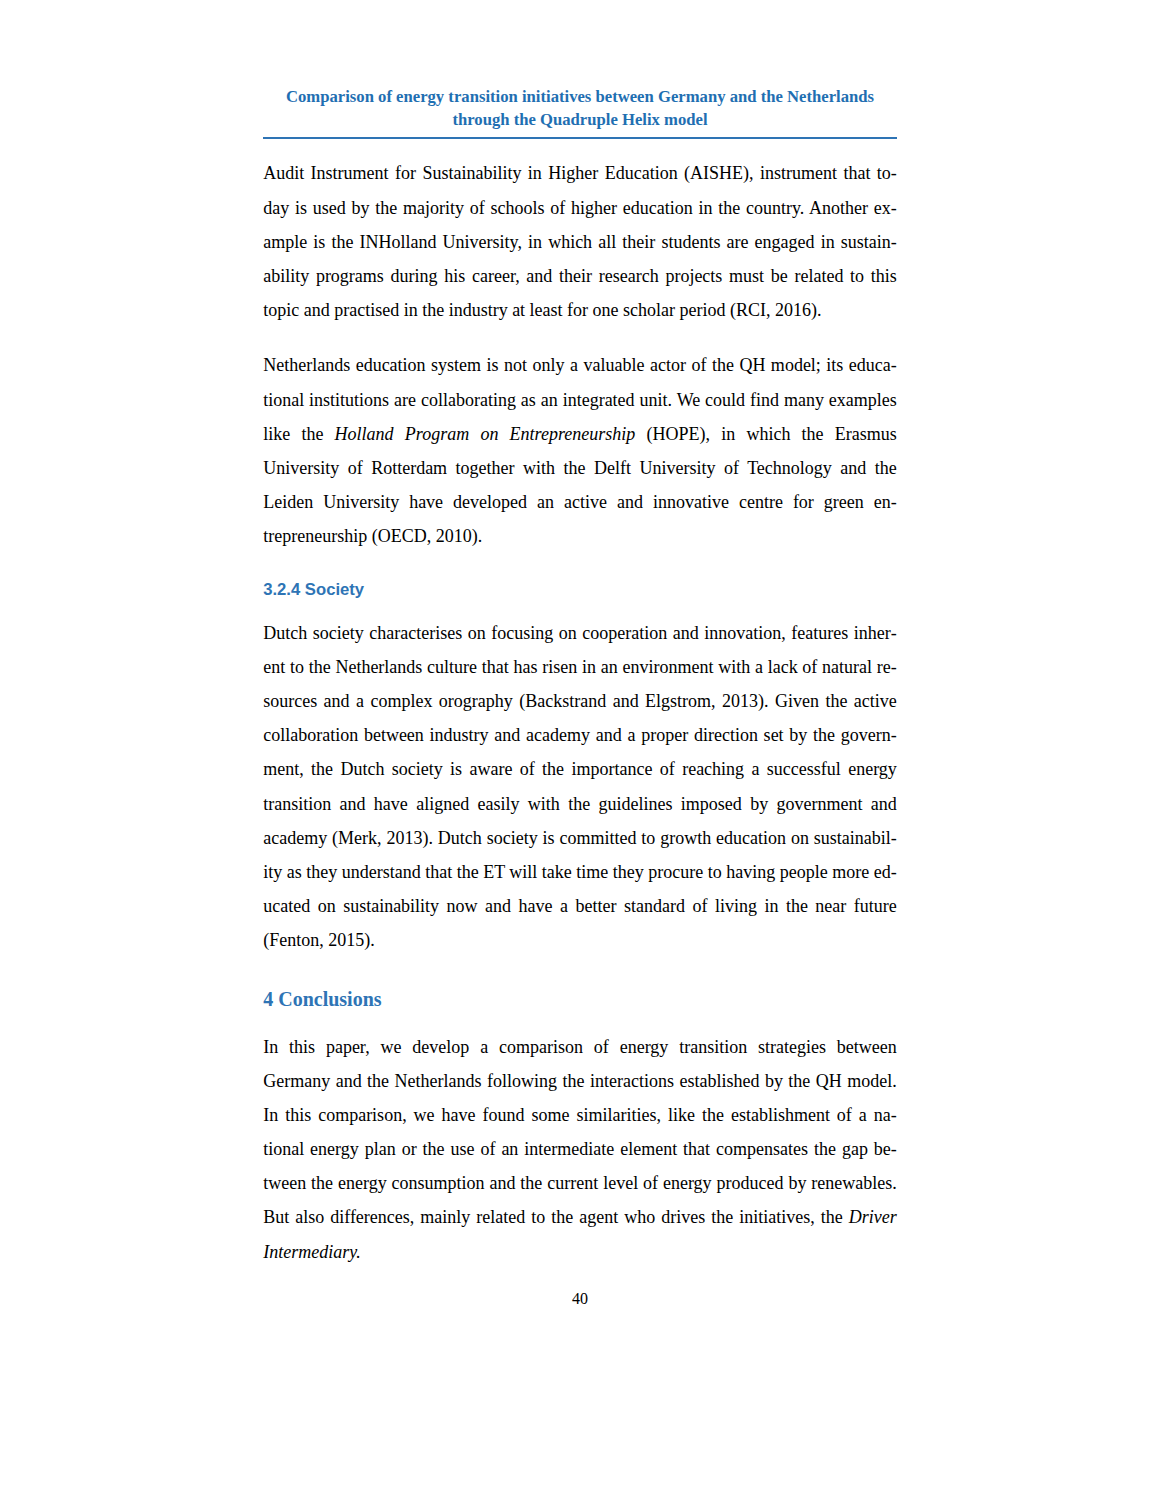Comparison of energy transition initiatives between Germany and the Netherlands through the Quadruple Helix model
Audit Instrument for Sustainability in Higher Education (AISHE), instrument that today is used by the majority of schools of higher education in the country. Another example is the INHolland University, in which all their students are engaged in sustainability programs during his career, and their research projects must be related to this topic and practised in the industry at least for one scholar period (RCI, 2016).
Netherlands education system is not only a valuable actor of the QH model; its educational institutions are collaborating as an integrated unit. We could find many examples like the Holland Program on Entrepreneurship (HOPE), in which the Erasmus University of Rotterdam together with the Delft University of Technology and the Leiden University have developed an active and innovative centre for green entrepreneurship (OECD, 2010).
3.2.4 Society
Dutch society characterises on focusing on cooperation and innovation, features inherent to the Netherlands culture that has risen in an environment with a lack of natural resources and a complex orography (Backstrand and Elgstrom, 2013). Given the active collaboration between industry and academy and a proper direction set by the government, the Dutch society is aware of the importance of reaching a successful energy transition and have aligned easily with the guidelines imposed by government and academy (Merk, 2013). Dutch society is committed to growth education on sustainability as they understand that the ET will take time they procure to having people more educated on sustainability now and have a better standard of living in the near future (Fenton, 2015).
4 Conclusions
In this paper, we develop a comparison of energy transition strategies between Germany and the Netherlands following the interactions established by the QH model. In this comparison, we have found some similarities, like the establishment of a national energy plan or the use of an intermediate element that compensates the gap between the energy consumption and the current level of energy produced by renewables. But also differences, mainly related to the agent who drives the initiatives, the Driver Intermediary.
40